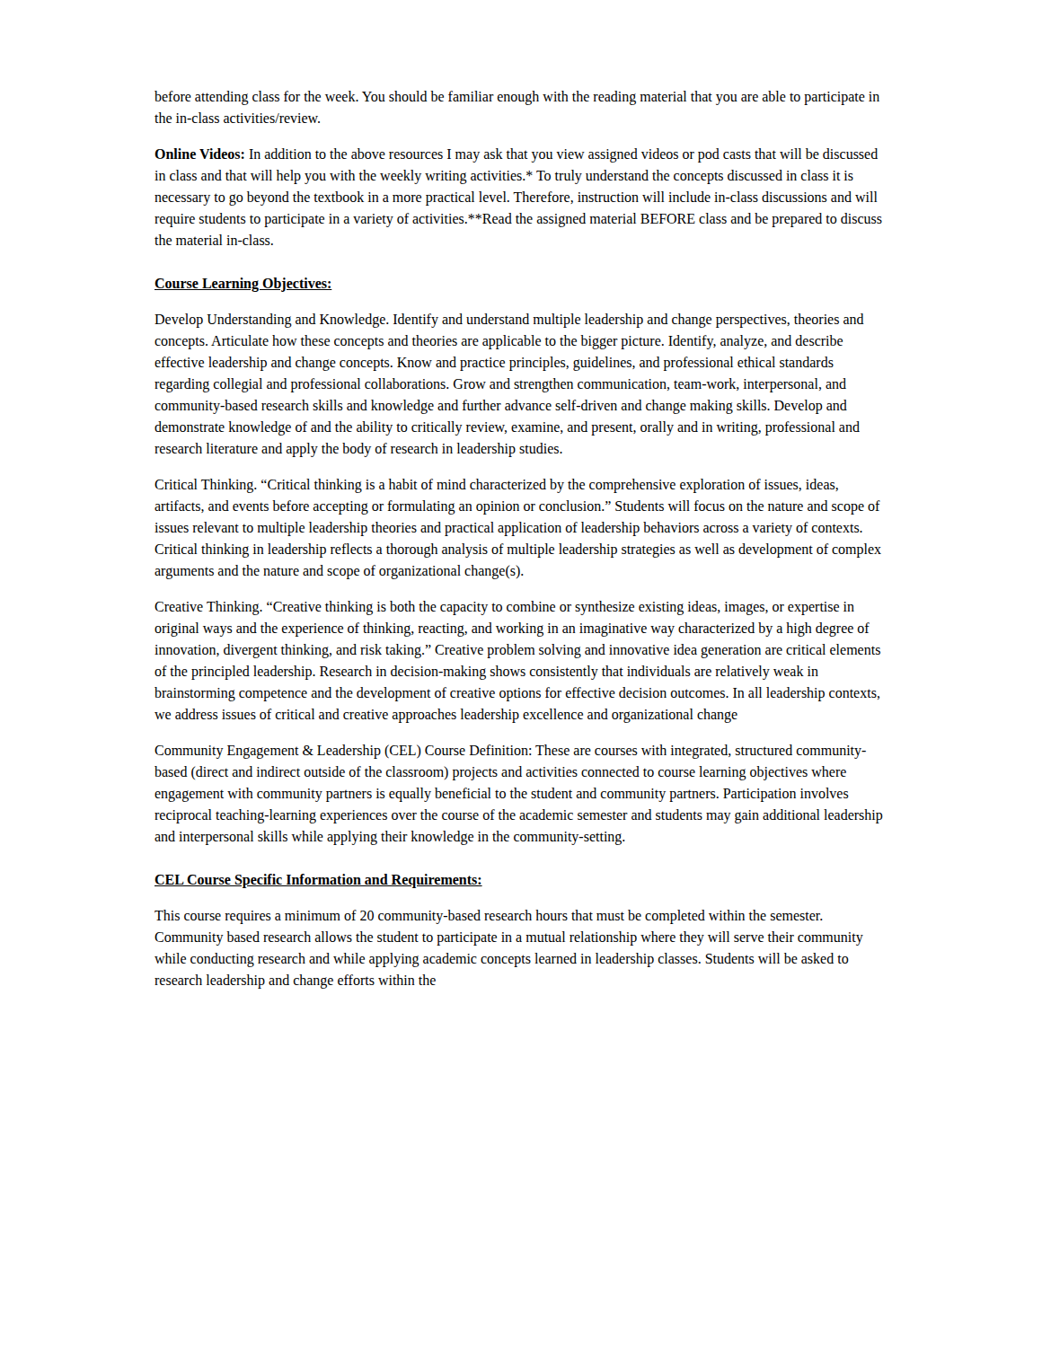before attending class for the week. You should be familiar enough with the reading material that you are able to participate in the in-class activities/review.
Online Videos: In addition to the above resources I may ask that you view assigned videos or pod casts that will be discussed in class and that will help you with the weekly writing activities.* To truly understand the concepts discussed in class it is necessary to go beyond the textbook in a more practical level. Therefore, instruction will include in-class discussions and will require students to participate in a variety of activities.**Read the assigned material BEFORE class and be prepared to discuss the material in-class.
Course Learning Objectives:
Develop Understanding and Knowledge. Identify and understand multiple leadership and change perspectives, theories and concepts. Articulate how these concepts and theories are applicable to the bigger picture. Identify, analyze, and describe effective leadership and change concepts. Know and practice principles, guidelines, and professional ethical standards regarding collegial and professional collaborations. Grow and strengthen communication, team-work, interpersonal, and community-based research skills and knowledge and further advance self-driven and change making skills. Develop and demonstrate knowledge of and the ability to critically review, examine, and present, orally and in writing, professional and research literature and apply the body of research in leadership studies.
Critical Thinking. “Critical thinking is a habit of mind characterized by the comprehensive exploration of issues, ideas, artifacts, and events before accepting or formulating an opinion or conclusion.” Students will focus on the nature and scope of issues relevant to multiple leadership theories and practical application of leadership behaviors across a variety of contexts. Critical thinking in leadership reflects a thorough analysis of multiple leadership strategies as well as development of complex arguments and the nature and scope of organizational change(s).
Creative Thinking. “Creative thinking is both the capacity to combine or synthesize existing ideas, images, or expertise in original ways and the experience of thinking, reacting, and working in an imaginative way characterized by a high degree of innovation, divergent thinking, and risk taking.” Creative problem solving and innovative idea generation are critical elements of the principled leadership. Research in decision-making shows consistently that individuals are relatively weak in brainstorming competence and the development of creative options for effective decision outcomes. In all leadership contexts, we address issues of critical and creative approaches leadership excellence and organizational change
Community Engagement & Leadership (CEL) Course Definition: These are courses with integrated, structured community-based (direct and indirect outside of the classroom) projects and activities connected to course learning objectives where engagement with community partners is equally beneficial to the student and community partners. Participation involves reciprocal teaching-learning experiences over the course of the academic semester and students may gain additional leadership and interpersonal skills while applying their knowledge in the community-setting.
CEL Course Specific Information and Requirements:
This course requires a minimum of 20 community-based research hours that must be completed within the semester. Community based research allows the student to participate in a mutual relationship where they will serve their community while conducting research and while applying academic concepts learned in leadership classes. Students will be asked to research leadership and change efforts within the